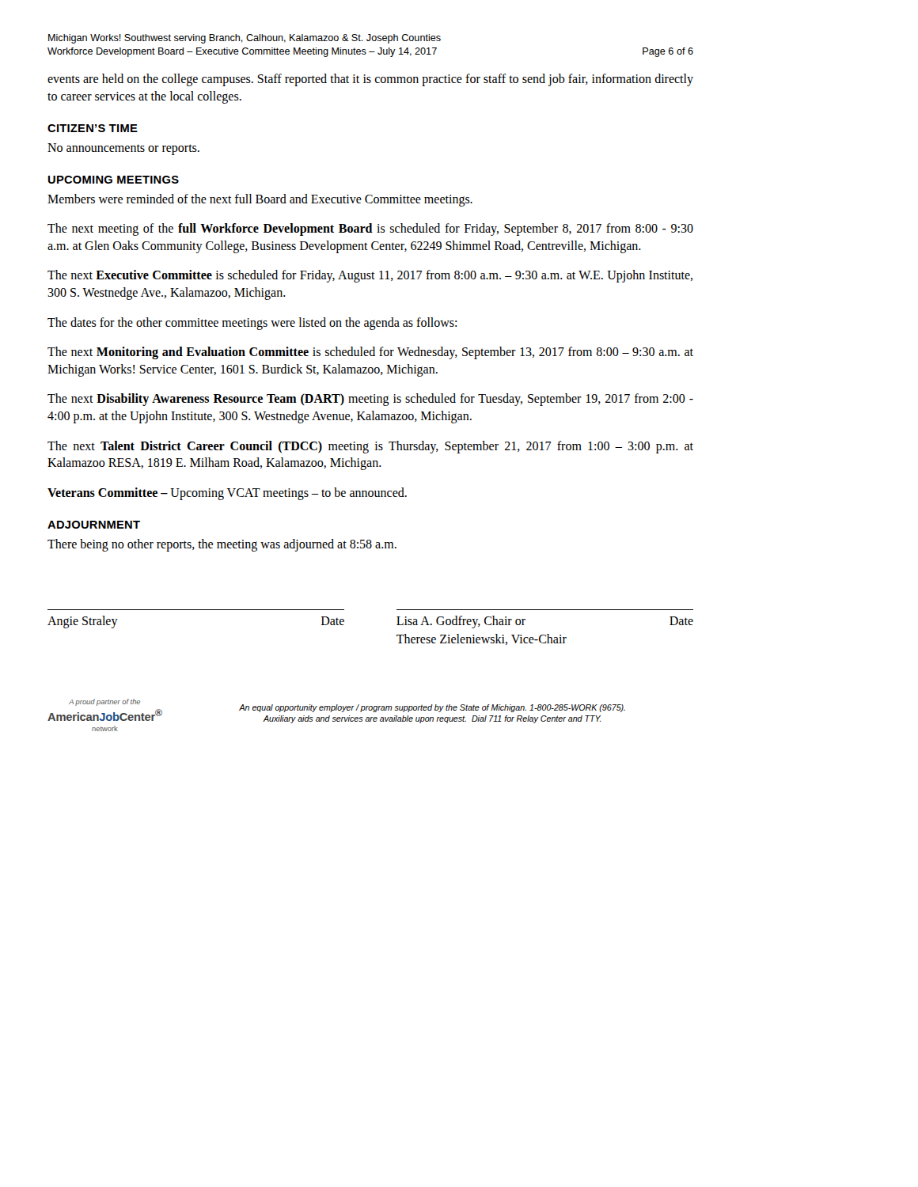Michigan Works! Southwest serving Branch, Calhoun, Kalamazoo & St. Joseph Counties
Workforce Development Board – Executive Committee Meeting Minutes – July 14, 2017 Page 6 of 6
events are held on the college campuses. Staff reported that it is common practice for staff to send job fair, information directly to career services at the local colleges.
CITIZEN’S TIME
No announcements or reports.
UPCOMING MEETINGS
Members were reminded of the next full Board and Executive Committee meetings.
The next meeting of the full Workforce Development Board is scheduled for Friday, September 8, 2017 from 8:00 - 9:30 a.m. at Glen Oaks Community College, Business Development Center, 62249 Shimmel Road, Centreville, Michigan.
The next Executive Committee is scheduled for Friday, August 11, 2017 from 8:00 a.m. – 9:30 a.m. at W.E. Upjohn Institute, 300 S. Westnedge Ave., Kalamazoo, Michigan.
The dates for the other committee meetings were listed on the agenda as follows:
The next Monitoring and Evaluation Committee is scheduled for Wednesday, September 13, 2017 from 8:00 – 9:30 a.m. at Michigan Works! Service Center, 1601 S. Burdick St, Kalamazoo, Michigan.
The next Disability Awareness Resource Team (DART) meeting is scheduled for Tuesday, September 19, 2017 from 2:00 - 4:00 p.m. at the Upjohn Institute, 300 S. Westnedge Avenue, Kalamazoo, Michigan.
The next Talent District Career Council (TDCC) meeting is Thursday, September 21, 2017 from 1:00 – 3:00 p.m. at Kalamazoo RESA, 1819 E. Milham Road, Kalamazoo, Michigan.
Veterans Committee – Upcoming VCAT meetings – to be announced.
ADJOURNMENT
There being no other reports, the meeting was adjourned at 8:58 a.m.
Angie Straley Date
Lisa A. Godfrey, Chair or Date
Therese Zieleniewski, Vice-Chair
A proud partner of the AmericanJob Center® network
An equal opportunity employer / program supported by the State of Michigan. 1-800-285-WORK (9675).
Auxiliary aids and services are available upon request. Dial 711 for Relay Center and TTY.